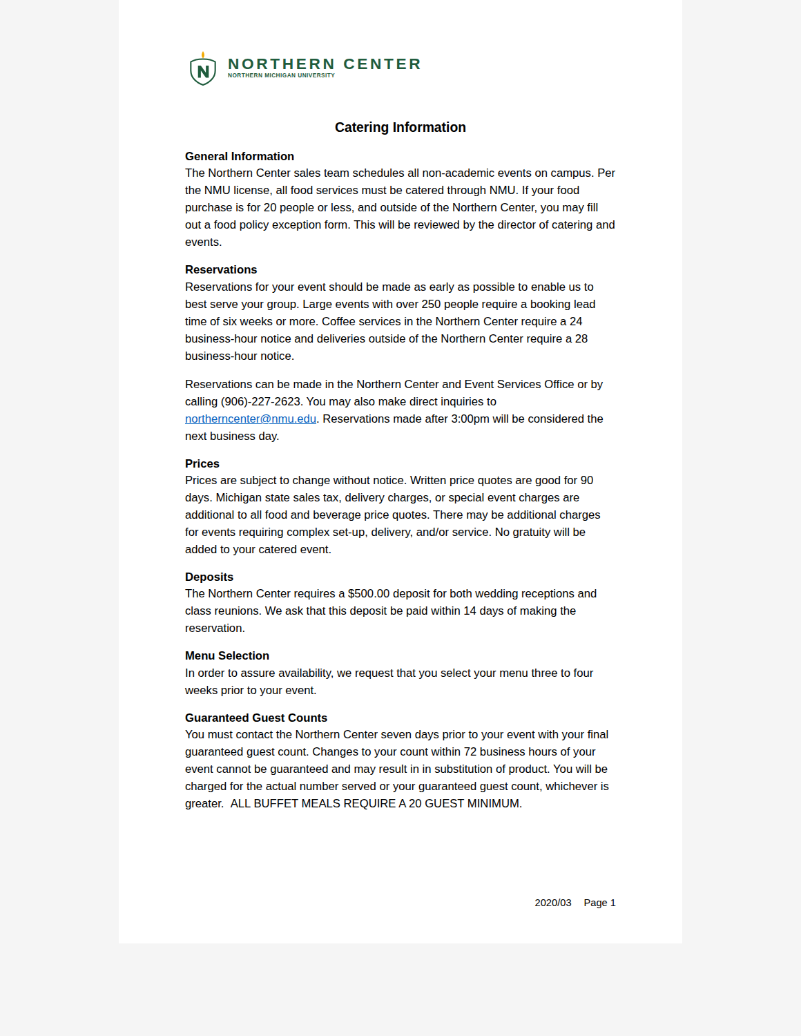Northern Center
Northern Michigan University
Catering Information
General Information
The Northern Center sales team schedules all non-academic events on campus. Per the NMU license, all food services must be catered through NMU. If your food purchase is for 20 people or less, and outside of the Northern Center, you may fill out a food policy exception form. This will be reviewed by the director of catering and events.
Reservations
Reservations for your event should be made as early as possible to enable us to best serve your group. Large events with over 250 people require a booking lead time of six weeks or more. Coffee services in the Northern Center require a 24 business-hour notice and deliveries outside of the Northern Center require a 28 business-hour notice.
Reservations can be made in the Northern Center and Event Services Office or by calling (906)-227-2623. You may also make direct inquiries to northerncenter@nmu.edu. Reservations made after 3:00pm will be considered the next business day.
Prices
Prices are subject to change without notice. Written price quotes are good for 90 days. Michigan state sales tax, delivery charges, or special event charges are additional to all food and beverage price quotes. There may be additional charges for events requiring complex set-up, delivery, and/or service. No gratuity will be added to your catered event.
Deposits
The Northern Center requires a $500.00 deposit for both wedding receptions and class reunions. We ask that this deposit be paid within 14 days of making the reservation.
Menu Selection
In order to assure availability, we request that you select your menu three to four weeks prior to your event.
Guaranteed Guest Counts
You must contact the Northern Center seven days prior to your event with your final guaranteed guest count. Changes to your count within 72 business hours of your event cannot be guaranteed and may result in in substitution of product. You will be charged for the actual number served or your guaranteed guest count, whichever is greater. All buffet meals require a 20 guest minimum.
2020/03 Page 1